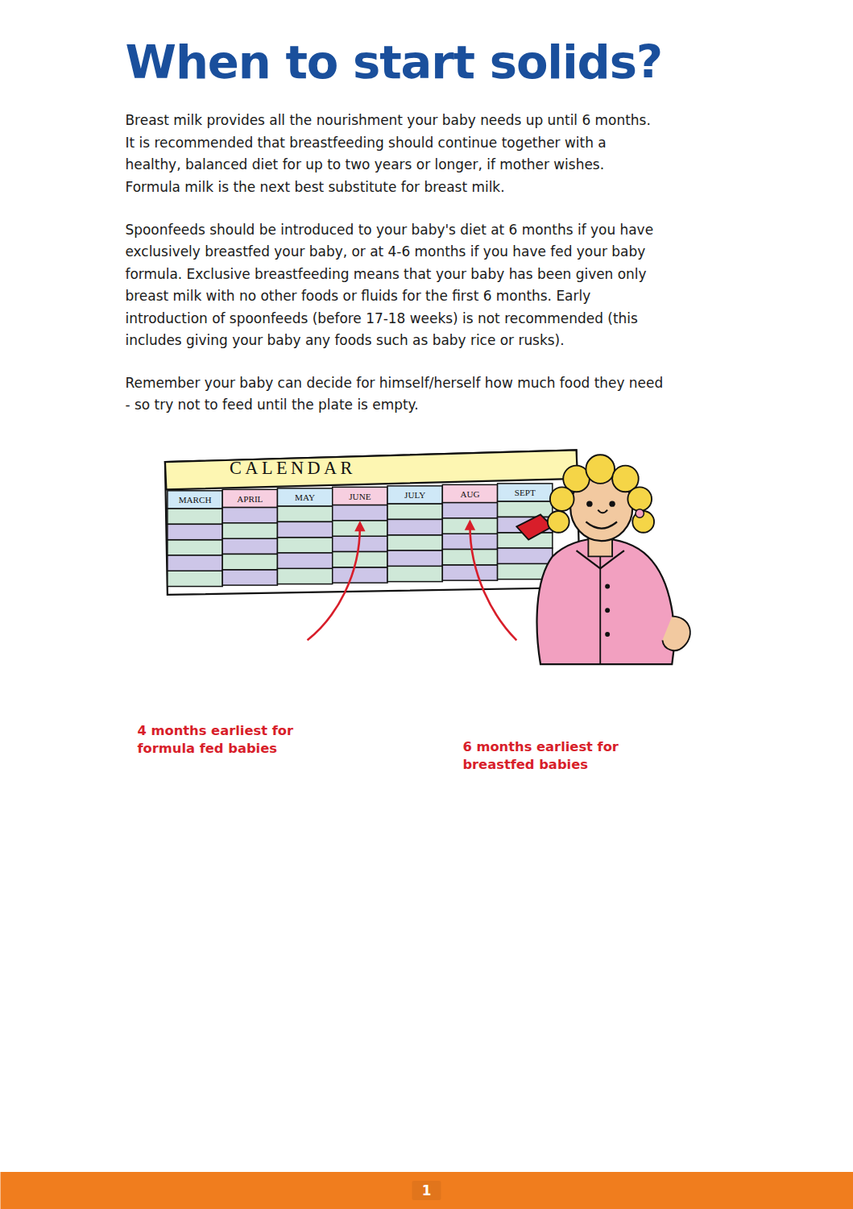When to start solids?
Breast milk provides all the nourishment your baby needs up until 6 months. It is recommended that breastfeeding should continue together with a healthy, balanced diet for up to two years or longer, if mother wishes. Formula milk is the next best substitute for breast milk.
Spoonfeeds should be introduced to your baby's diet at 6 months if you have exclusively breastfed your baby, or at 4-6 months if you have fed your baby formula. Exclusive breastfeeding means that your baby has been given only breast milk with no other foods or fluids for the first 6 months. Early introduction of spoonfeeds (before 17-18 weeks) is not recommended (this includes giving your baby any foods such as baby rice or rusks).
Remember your baby can decide for himself/herself how much food they need - so try not to feed until the plate is empty.
CALENDAR MARCH APRIL MAY JUNE JULY AUG SEPT
4 months earliest for
formula fed babies
6 months earliest for
breastfed babies
1